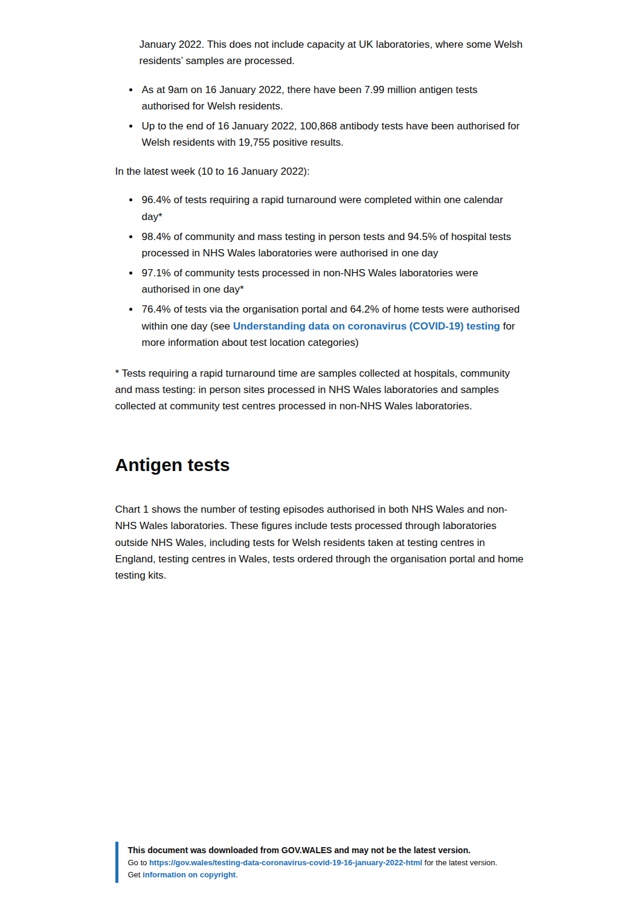January 2022. This does not include capacity at UK laboratories, where some Welsh residents’ samples are processed.
As at 9am on 16 January 2022, there have been 7.99 million antigen tests authorised for Welsh residents.
Up to the end of 16 January 2022, 100,868 antibody tests have been authorised for Welsh residents with 19,755 positive results.
In the latest week (10 to 16 January 2022):
96.4% of tests requiring a rapid turnaround were completed within one calendar day*
98.4% of community and mass testing in person tests and 94.5% of hospital tests processed in NHS Wales laboratories were authorised in one day
97.1% of community tests processed in non-NHS Wales laboratories were authorised in one day*
76.4% of tests via the organisation portal and 64.2% of home tests were authorised within one day (see Understanding data on coronavirus (COVID-19) testing for more information about test location categories)
* Tests requiring a rapid turnaround time are samples collected at hospitals, community and mass testing: in person sites processed in NHS Wales laboratories and samples collected at community test centres processed in non-NHS Wales laboratories.
Antigen tests
Chart 1 shows the number of testing episodes authorised in both NHS Wales and non-NHS Wales laboratories. These figures include tests processed through laboratories outside NHS Wales, including tests for Welsh residents taken at testing centres in England, testing centres in Wales, tests ordered through the organisation portal and home testing kits.
This document was downloaded from GOV.WALES and may not be the latest version.
Go to https://gov.wales/testing-data-coronavirus-covid-19-16-january-2022-html for the latest version.
Get information on copyright.